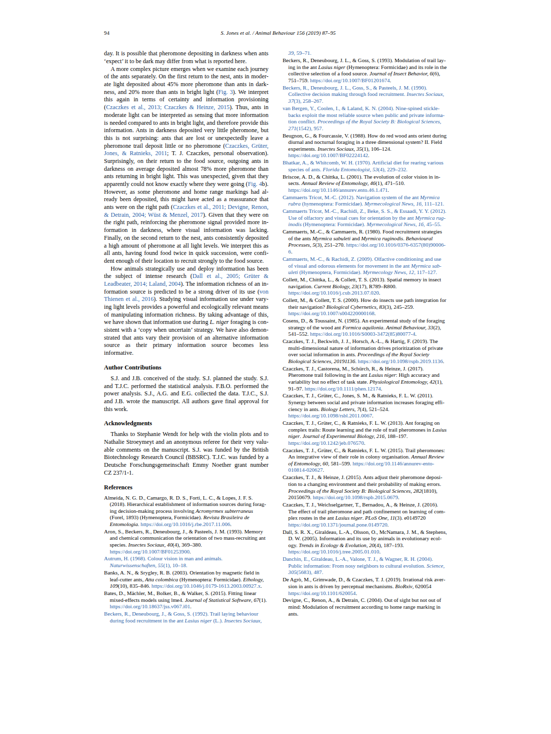94
S. Jones et al. / Animal Behaviour 156 (2019) 87–95
day. It is possible that pheromone depositing in darkness when ants ‘expect’ it to be dark may differ from what is reported here.
A more complex picture emerges when we examine each journey of the ants separately. On the first return to the nest, ants in moderate light deposited about 45% more pheromone than ants in darkness, and 20% more than ants in bright light (Fig. 3). We interpret this again in terms of certainty and information provisioning (Czaczkes et al., 2013; Czaczkes & Heinze, 2015). Thus, ants in moderate light can be interpreted as sensing that more information is needed compared to ants in bright light, and therefore provide this information. Ants in darkness deposited very little pheromone, but this is not surprising: ants that are lost or unexpectedly leave a pheromone trail deposit little or no pheromone (Czaczkes, Grüter, Jones, & Ratnieks, 2011; T. J. Czaczkes, personal observation). Surprisingly, on their return to the food source, outgoing ants in darkness on average deposited almost 78% more pheromone than ants returning in bright light. This was unexpected, given that they apparently could not know exactly where they were going (Fig. 4b). However, as some pheromone and home range markings had already been deposited, this might have acted as a reassurance that ants were on the right path (Czaczkes et al., 2011; Devigne, Renon, & Detrain, 2004; Wüst & Menzel, 2017). Given that they were on the right path, reinforcing the pheromone signal provided more information in darkness, where visual information was lacking. Finally, on the second return to the nest, ants consistently deposited a high amount of pheromone at all light levels. We interpret this as all ants, having found food twice in quick succession, were confident enough of their location to recruit strongly to the food source.
How animals strategically use and deploy information has been the subject of intense research (Dall et al., 2005; Grüter & Leadbeater, 2014; Laland, 2004). The information richness of an information source is predicted to be a strong driver of its use (von Thienen et al., 2016). Studying visual information use under varying light levels provides a powerful and ecologically relevant means of manipulating information richness. By taking advantage of this, we have shown that information use during L. niger foraging is consistent with a ‘copy when uncertain’ strategy. We have also demonstrated that ants vary their provision of an alternative information source as their primary information source becomes less informative.
Author Contributions
S.J. and J.B. conceived of the study. S.J. planned the study. S.J. and T.J.C. performed the statistical analysis. F.B.O. performed the power analysis. S.J., A.G. and E.G. collected the data. T.J.C., S.J. and J.B. wrote the manuscript. All authors gave final approval for this work.
Acknowledgments
Thanks to Stephanie Wendt for help with the violin plots and to Nathalie Stroeymeyt and an anonymous referee for their very valuable comments on the manuscript. S.J. was funded by the British Biotechnology Research Council (BBSRC). T.J.C. was funded by a Deutsche Forschungsgemeinschaft Emmy Noether grant number CZ 237/1-1.
References
Almeida, N. G. D., Camargo, R. D. S., Forti, L. C., & Lopes, J. F. S. (2018). Hierarchical establishment of information sources during foraging decision-making process involving Acromyrmex subterraneus (Forel, 1893) (Hymenoptera, Formicidae). Revista Brasileira de Entomologia. https://doi.org/10.1016/j.rbe.2017.11.006.
Aron, S., Beckers, R., Deneubourg, J., & Pasteels, J. M. (1993). Memory and chemical communication the orientation of two mass-recruiting ant species. Insectes Sociaux, 40(4), 369–380. https://doi.org/10.1007/BF01253900.
Autrum, H. (1968). Colour vision in man and animals. Naturwissenschaften, 55(1), 10–18.
Banks, A. N., & Srygley, R. B. (2003). Orientation by magnetic field in leaf-cutter ants, Atta colombica (Hymenoptera: Formicidae). Ethology, 109(10), 835–846. https://doi.org/10.1046/j.0179-1613.2003.00927.x.
Bates, D., Mächler, M., Bolker, B., & Walker, S. (2015). Fitting linear mixed-effects models using lme4. Journal of Statistical Software, 67(1). https://doi.org/10.18637/jss.v067.i01.
Beckers, R., Deneubourg, J., & Goss, S. (1992). Trail laying behaviour during food recruitment in the ant Lasius niger (L.). Insectes Sociaux, 39, 59–71.
Beckers, R., Deneubourg, J. L., & Goss, S. (1993). Modulation of trail laying in the ant Lasius niger (Hymenoptera: Formicidae) and its role in the collective selection of a food source. Journal of Insect Behavior, 6(6), 751–759. https://doi.org/10.1007/BF01201674.
Beckers, R., Deneubourg, J. L., Goss, S., & Pasteels, J. M. (1990). Collective decision making through food recruitment. Insectes Sociaux, 37(3), 258–267.
van Bergen, Y., Coolen, I., & Laland, K. N. (2004). Nine-spined sticklebacks exploit the most reliable source when public and private information conflict. Proceedings of the Royal Society B: Biological Sciences, 271(1542), 957.
Beugnon, G., & Fourcassie, V. (1988). How do red wood ants orient during diurnal and nocturnal foraging in a three dimensional system? II. Field experiments. Insectes Sociaux, 35(1), 106–124. https://doi.org/10.1007/BF02224142.
Bhatkar, A., & Whitcomb, W. H. (1970). Artificial diet for rearing various species of ants. Florida Entomologist, 53(4), 229–232.
Briscoe, A. D., & Chittka, L. (2001). The evolution of color vision in insects. Annual Review of Entomology, 46(1), 471–510. https://doi.org/10.1146/annurev.ento.46.1.471.
Cammaerts Tricot, M.-C. (2012). Navigation system of the ant Myrmica rubra (hymenoptera: Formicidae). Myrmecological News, 16, 111–121.
Cammaerts Tricot, M.-C., Rachidi, Z., Beke, S. S., & Essaadi, Y. Y. (2012). Use of olfactory and visual cues for orientation by the ant Myrmica ruginodis (Hymenoptera: Formicidae). Myrmecological News, 16, 45–55.
Cammaerts, M.-C., & Cammaerts, R. (1980). Food recruitment strategies of the ants Myrmica sabuleti and Myrmica ruginodis. Behavioural Processes, 5(3), 251–270. https://doi.org/10.1016/0376-6357(80)90006-6.
Cammaerts, M.-C., & Rachidi, Z. (2009). Olfactive conditioning and use of visual and odorous elements for movement in the ant Myrmica sabuleti (Hymenoptera, Formicidae). Myrmecology News, 12, 117–127.
Collett, M., Chittka, L., & Collett, T. S. (2013). Spatial memory in insect navigation. Current Biology, 23(17), R789–R800. https://doi.org/10.1016/j.cub.2013.07.020.
Collett, M., & Collett, T. S. (2000). How do insects use path integration for their navigation? Biological Cybernetics, 83(3), 245–259. https://doi.org/10.1007/s004220000168.
Cosens, D., & Toussaint, N. (1985). An experimental study of the foraging strategy of the wood ant Formica aquilonia. Animal Behaviour, 33(2), 541–552. https://doi.org/10.1016/S0003-3472(85)80077-4.
Czaczkes, T. J., Beckwith, J. J., Horsch, A.-L., & Hartig, F. (2019). The multi-dimensional nature of information drives prioritization of private over social information in ants. Proceedings of the Royal Society Biological Sciences, 20191136. https://doi.org/10.1098/rspb.2019.1136.
Czaczkes, T. J., Castorena, M., Schürch, R., & Heinze, J. (2017). Pheromone trail following in the ant Lasius niger: High accuracy and variability but no effect of task state. Physiological Entomology, 42(1), 91–97. https://doi.org/10.1111/phen.12174.
Czaczkes, T. J., Grüter, C., Jones, S. M., & Ratnieks, F. L. W. (2011). Synergy between social and private information increases foraging efficiency in ants. Biology Letters, 7(4), 521–524. https://doi.org/10.1098/rsbl.2011.0067.
Czaczkes, T. J., Grüter, C., & Ratnieks, F. L. W. (2013). Ant foraging on complex trails: Route learning and the role of trail pheromones in Lasius niger. Journal of Experimental Biology, 216, 188–197. https://doi.org/10.1242/jeb.076570.
Czaczkes, T. J., Grüter, C., & Ratnieks, F. L. W. (2015). Trail pheromones: An integrative view of their role in colony organisation. Annual Review of Entomology, 60, 581–599. https://doi.org/10.1146/annurev-ento-010814-020627.
Czaczkes, T. J., & Heinze, J. (2015). Ants adjust their pheromone deposition to a changing environment and their probability of making errors. Proceedings of the Royal Society B: Biological Sciences, 282(1810), 20150679. https://doi.org/10.1098/rspb.2015.0679.
Czaczkes, T. J., Weichselgartner, T., Bernadou, A., & Heinze, J. (2016). The effect of trail pheromone and path confinement on learning of complex routes in the ant Lasius niger. PLoS One, 11(3). e0149720 https://doi.org/10.1371/journal.pone.0149720.
Dall, S. R. X., Giraldeau, L.-A., Olsson, O., McNamara, J. M., & Stephens, D. W. (2005). Information and its use by animals in evolutionary ecology. Trends in Ecology & Evolution, 20(4), 187–193. https://doi.org/10.1016/j.tree.2005.01.010.
Danchin, E., Giraldeau, L.-A., Valone, T. J., & Wagner, R. H. (2004). Public information: From nosy neighbors to cultural evolution. Science, 305(5683), 487.
De Agrò, M., Grimwade, D., & Czaczkes, T. J. (2019). Irrational risk aversion in ants is driven by perceptual mechanisms. BioRxiv, 620054 https://doi.org/10.1101/620054.
Devigne, C., Renon, A., & Detrain, C. (2004). Out of sight but not out of mind: Modulation of recruitment according to home range marking in ants.